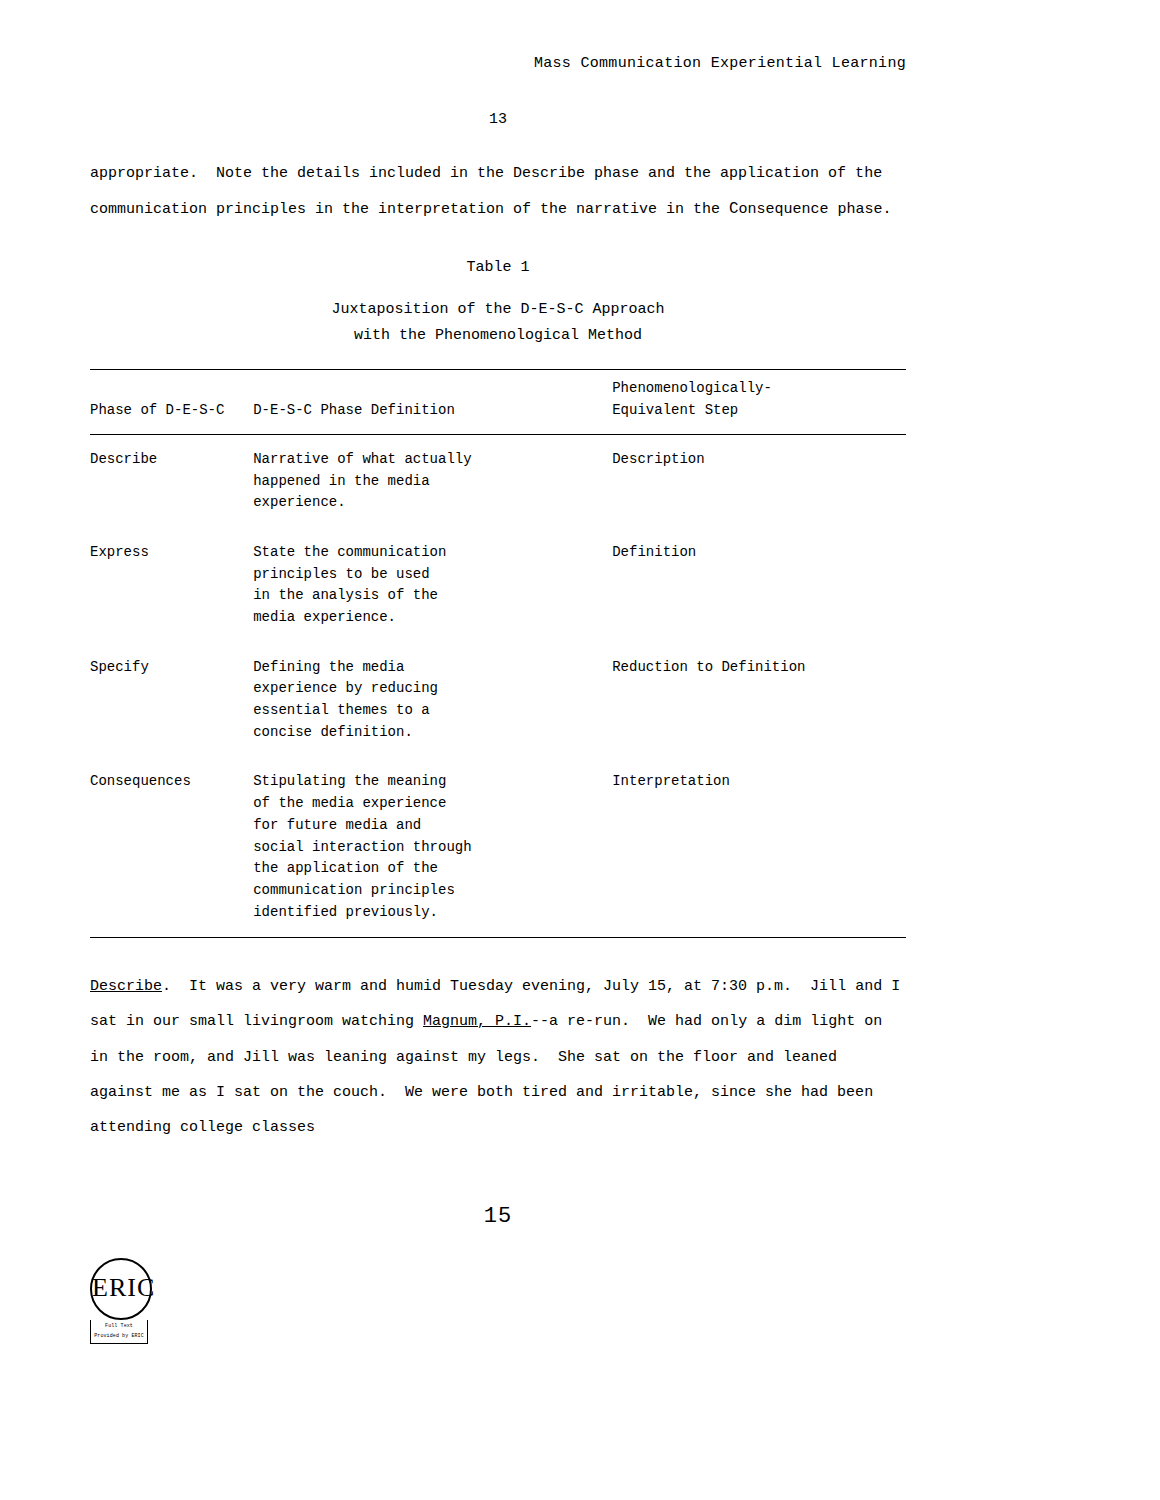Mass Communication Experiential Learning
13
appropriate. Note the details included in the Describe phase and the application of the communication principles in the interpretation of the narrative in the Consequence phase.
Table 1
Juxtaposition of the D-E-S-C Approach
with the Phenomenological Method
| Phase of D-E-S-C | D-E-S-C Phase Definition | Phenomenologically- Equivalent Step |
| --- | --- | --- |
| Describe | Narrative of what actually happened in the media experience. | Description |
| Express | State the communication principles to be used in the analysis of the media experience. | Definition |
| Specify | Defining the media experience by reducing essential themes to a concise definition. | Reduction to Definition |
| Consequences | Stipulating the meaning of the media experience for future media and social interaction through the application of the communication principles identified previously. | Interpretation |
Describe. It was a very warm and humid Tuesday evening, July 15, at 7:30 p.m. Jill and I sat in our small livingroom watching Magnum, P.I.--a re-run. We had only a dim light on in the room, and Jill was leaning against my legs. She sat on the floor and leaned against me as I sat on the couch. We were both tired and irritable, since she had been attending college classes
15
ERIC
Full Text Provided by ERIC